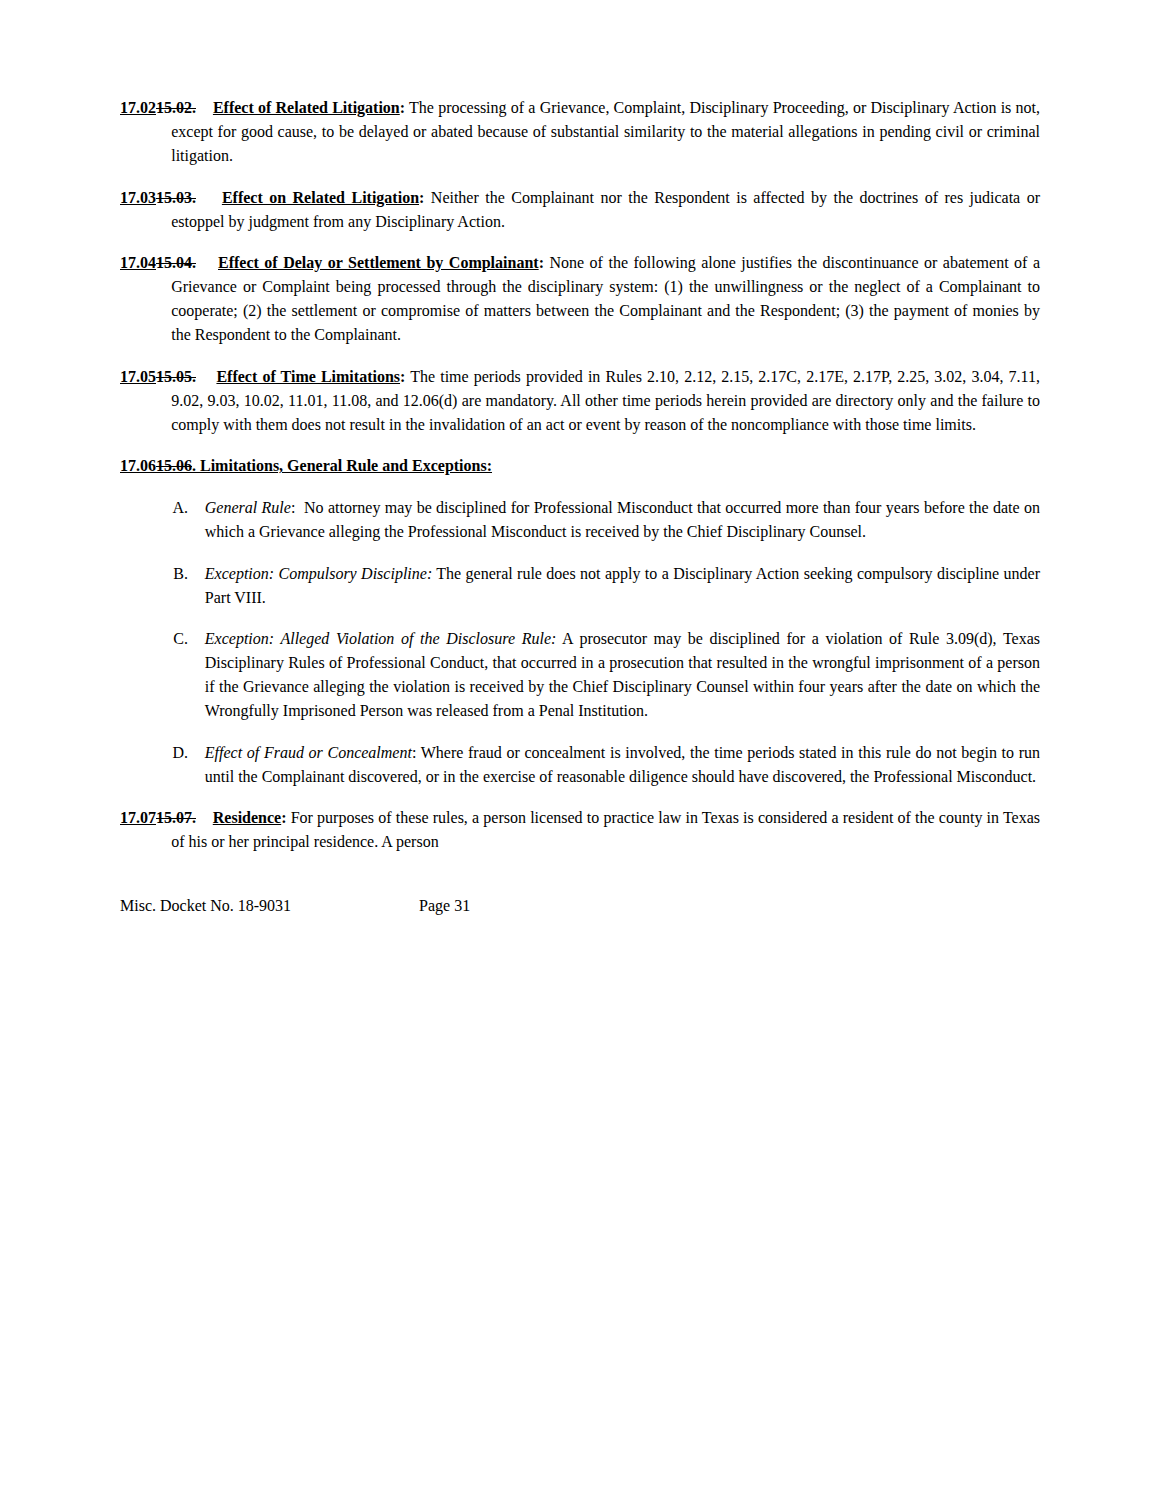17.0215.02. Effect of Related Litigation: The processing of a Grievance, Complaint, Disciplinary Proceeding, or Disciplinary Action is not, except for good cause, to be delayed or abated because of substantial similarity to the material allegations in pending civil or criminal litigation.
17.0315.03. Effect on Related Litigation: Neither the Complainant nor the Respondent is affected by the doctrines of res judicata or estoppel by judgment from any Disciplinary Action.
17.0415.04. Effect of Delay or Settlement by Complainant: None of the following alone justifies the discontinuance or abatement of a Grievance or Complaint being processed through the disciplinary system: (1) the unwillingness or the neglect of a Complainant to cooperate; (2) the settlement or compromise of matters between the Complainant and the Respondent; (3) the payment of monies by the Respondent to the Complainant.
17.0515.05. Effect of Time Limitations: The time periods provided in Rules 2.10, 2.12, 2.15, 2.17C, 2.17E, 2.17P, 2.25, 3.02, 3.04, 7.11, 9.02, 9.03, 10.02, 11.01, 11.08, and 12.06(d) are mandatory. All other time periods herein provided are directory only and the failure to comply with them does not result in the invalidation of an act or event by reason of the noncompliance with those time limits.
17.0615.06. Limitations, General Rule and Exceptions:
General Rule: No attorney may be disciplined for Professional Misconduct that occurred more than four years before the date on which a Grievance alleging the Professional Misconduct is received by the Chief Disciplinary Counsel.
Exception: Compulsory Discipline: The general rule does not apply to a Disciplinary Action seeking compulsory discipline under Part VIII.
Exception: Alleged Violation of the Disclosure Rule: A prosecutor may be disciplined for a violation of Rule 3.09(d), Texas Disciplinary Rules of Professional Conduct, that occurred in a prosecution that resulted in the wrongful imprisonment of a person if the Grievance alleging the violation is received by the Chief Disciplinary Counsel within four years after the date on which the Wrongfully Imprisoned Person was released from a Penal Institution.
Effect of Fraud or Concealment: Where fraud or concealment is involved, the time periods stated in this rule do not begin to run until the Complainant discovered, or in the exercise of reasonable diligence should have discovered, the Professional Misconduct.
17.0715.07. Residence: For purposes of these rules, a person licensed to practice law in Texas is considered a resident of the county in Texas of his or her principal residence. A person
Misc. Docket No. 18-9031Page 31